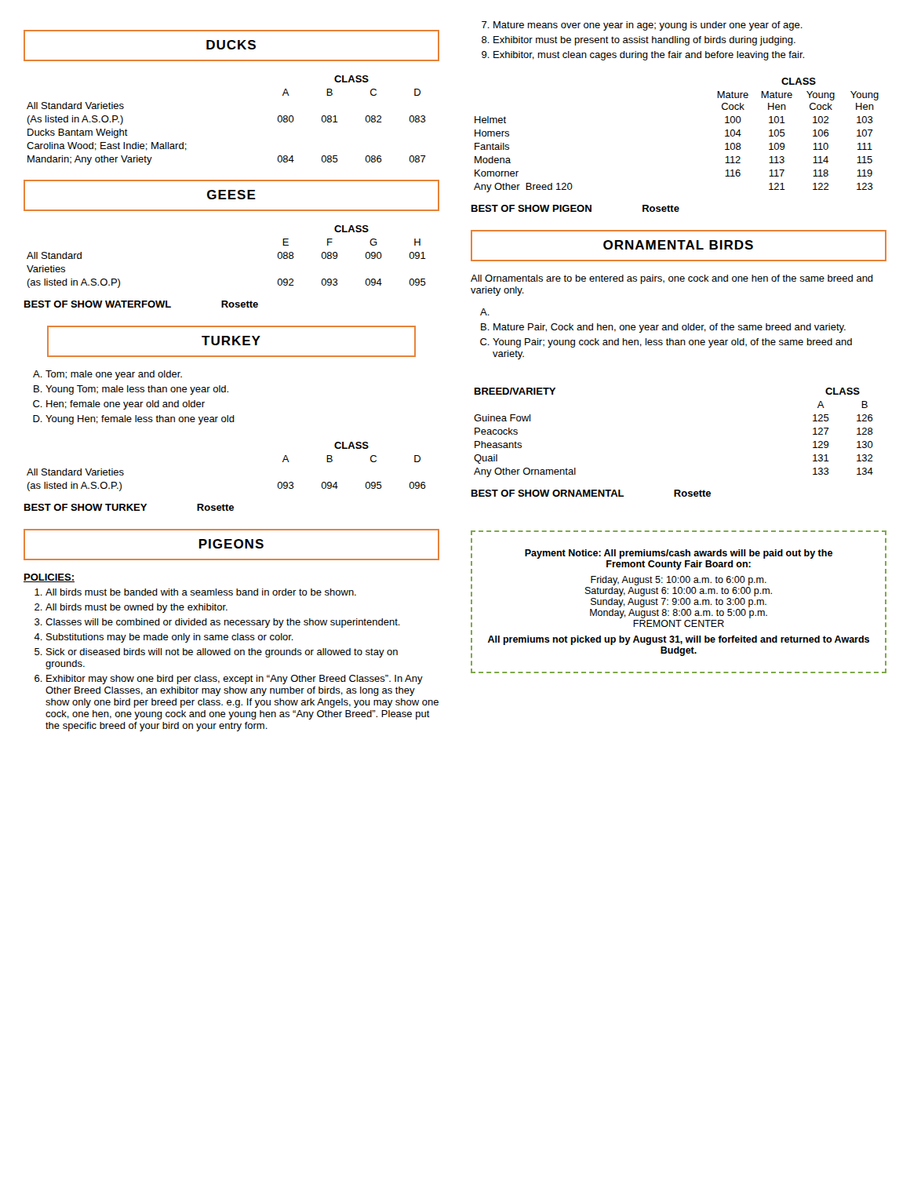DUCKS
| | CLASS |
| | A | B | C | D |
| All Standard Varieties | | | | |
| (As listed in A.S.O.P.) | 080 | 081 | 082 | 083 |
| Ducks Bantam Weight | | | | |
| Carolina Wood; East Indie; Mallard; | | | | |
| Mandarin; Any other Variety | 084 | 085 | 086 | 087 |
GEESE
| | CLASS |
| | E | F | G | H |
| All Standard | 088 | 089 | 090 | 091 |
| Varieties | | | | |
| (as listed in A.S.O.P) | 092 | 093 | 094 | 095 |
BEST OF SHOW WATERFOWL Rosette
TURKEY
Tom; male one year and older.
Young Tom; male less than one year old.
Hen; female one year old and older
Young Hen; female less than one year old
| | CLASS |
| | A | B | C | D |
| All Standard Varieties | | | | |
| (as listed in A.S.O.P.) | 093 | 094 | 095 | 096 |
BEST OF SHOW TURKEY Rosette
PIGEONS
POLICIES:
All birds must be banded with a seamless band in order to be shown.
All birds must be owned by the exhibitor.
Classes will be combined or divided as necessary by the show superintendent.
Substitutions may be made only in same class or color.
Sick or diseased birds will not be allowed on the grounds or allowed to stay on grounds.
Exhibitor may show one bird per class, except in “Any Other Breed Classes”. In Any Other Breed Classes, an exhibitor may show any number of birds, as long as they show only one bird per breed per class. e.g. If you show ark Angels, you may show one cock, one hen, one young cock and one young hen as “Any Other Breed”. Please put the specific breed of your bird on your entry form.
Mature means over one year in age; young is under one year of age.
Exhibitor must be present to assist handling of birds during judging.
Exhibitor, must clean cages during the fair and before leaving the fair.
| | CLASS |
| | Mature Cock | Mature Hen | Young Cock | Young Hen |
| Helmet | 100 | 101 | 102 | 103 |
| Homers | 104 | 105 | 106 | 107 |
| Fantails | 108 | 109 | 110 | 111 |
| Modena | 112 | 113 | 114 | 115 |
| Komorner | 116 | 117 | 118 | 119 |
| Any Other Breed 120 | | 121 | 122 | 123 |
BEST OF SHOW PIGEON Rosette
ORNAMENTAL BIRDS
All Ornamentals are to be entered as pairs, one cock and one hen of the same breed and variety only.
Mature Pair, Cock and hen, one year and older, of the same breed and variety.
Young Pair; young cock and hen, less than one year old, of the same breed and variety.
| BREED/VARIETY | CLASS |
| | A | B |
| Guinea Fowl | 125 | 126 |
| Peacocks | 127 | 128 |
| Pheasants | 129 | 130 |
| Quail | 131 | 132 |
| Any Other Ornamental | 133 | 134 |
BEST OF SHOW ORNAMENTAL Rosette
Payment Notice: All premiums/cash awards will be paid out by the
Fremont County Fair Board on:
Friday, August 5: 10:00 a.m. to 6:00 p.m.
Saturday, August 6: 10:00 a.m. to 6:00 p.m.
Sunday, August 7: 9:00 a.m. to 3:00 p.m.
Monday, August 8: 8:00 a.m. to 5:00 p.m.
FREMONT CENTER
All premiums not picked up by August 31, will be forfeited and returned to Awards Budget.